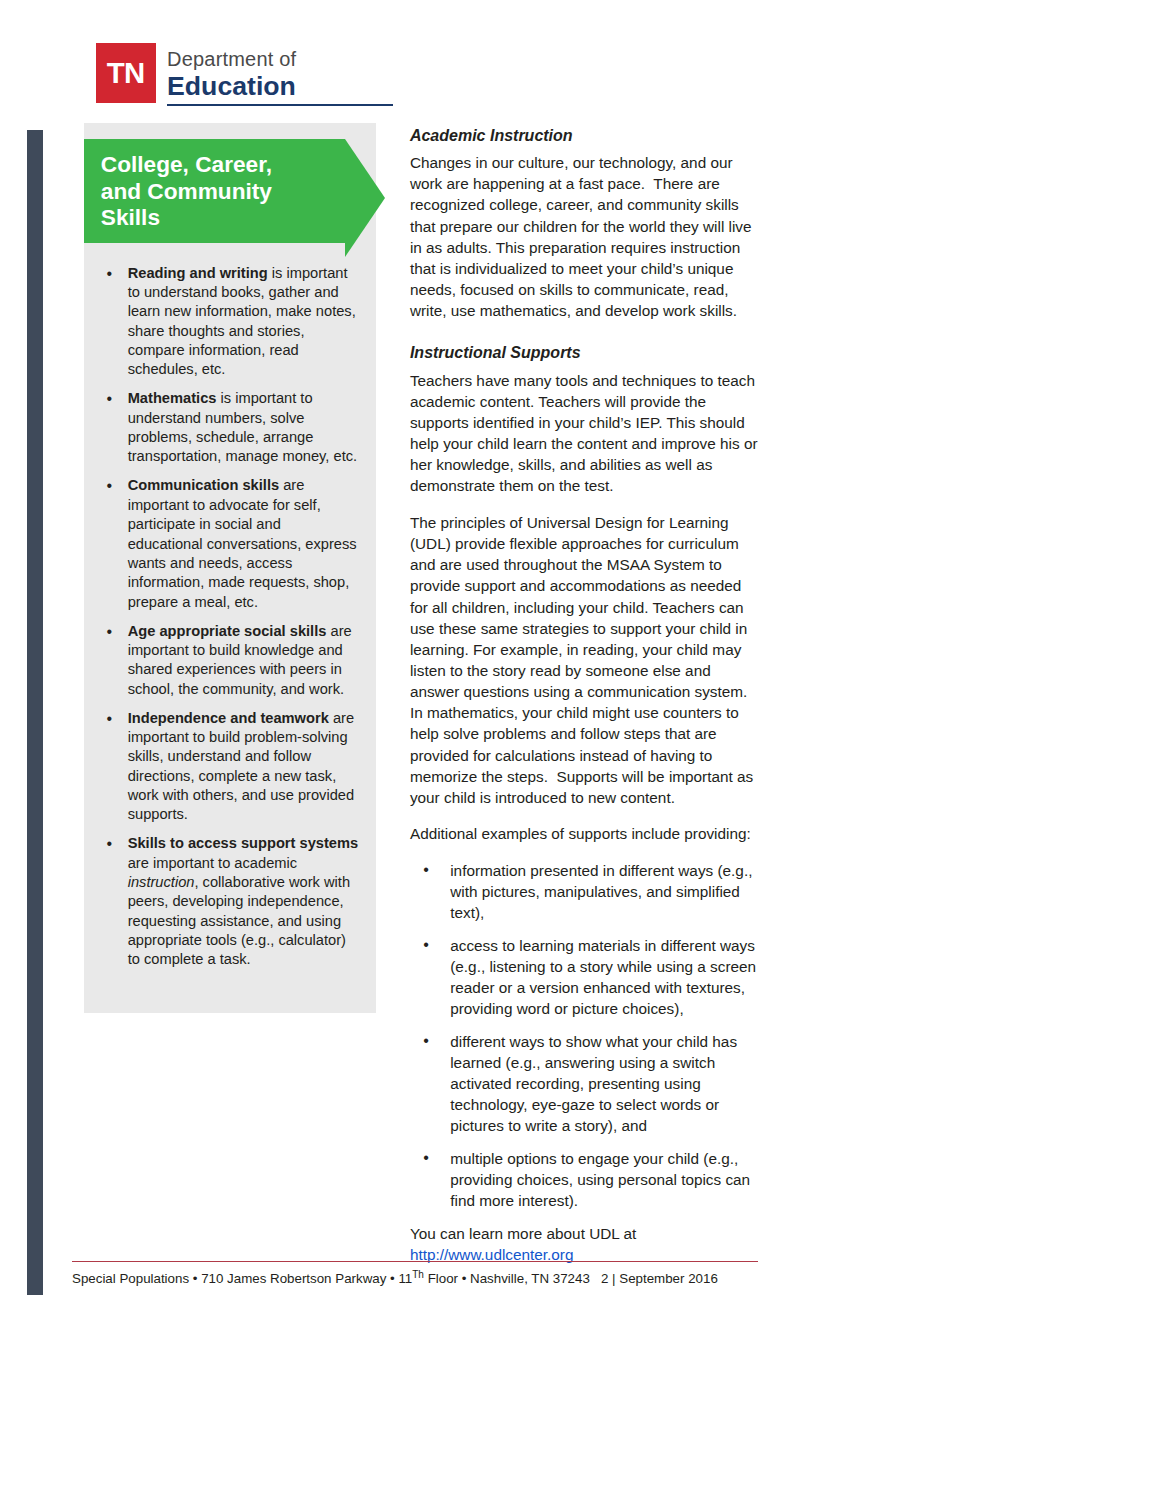TN
Department of
Education
College, Career, and Community Skills
Reading and writing is important to understand books, gather and learn new information, make notes, share thoughts and stories, compare information, read schedules, etc.
Mathematics is important to understand numbers, solve problems, schedule, arrange transportation, manage money, etc.
Communication skills are important to advocate for self, participate in social and educational conversations, express wants and needs, access information, made requests, shop, prepare a meal, etc.
Age appropriate social skills are important to build knowledge and shared experiences with peers in school, the community, and work.
Independence and teamwork are important to build problem-solving skills, understand and follow directions, complete a new task, work with others, and use provided supports.
Skills to access support systems are important to academic instruction, collaborative work with peers, developing independence, requesting assistance, and using appropriate tools (e.g., calculator) to complete a task.
Academic Instruction
Changes in our culture, our technology, and our work are happening at a fast pace. There are recognized college, career, and community skills that prepare our children for the world they will live in as adults. This preparation requires instruction that is individualized to meet your child’s unique needs, focused on skills to communicate, read, write, use mathematics, and develop work skills.
Instructional Supports
Teachers have many tools and techniques to teach academic content. Teachers will provide the supports identified in your child’s IEP. This should help your child learn the content and improve his or her knowledge, skills, and abilities as well as demonstrate them on the test.
The principles of Universal Design for Learning (UDL) provide flexible approaches for curriculum and are used throughout the MSAA System to provide support and accommodations as needed for all children, including your child. Teachers can use these same strategies to support your child in learning. For example, in reading, your child may listen to the story read by someone else and answer questions using a communication system. In mathematics, your child might use counters to help solve problems and follow steps that are provided for calculations instead of having to memorize the steps. Supports will be important as your child is introduced to new content.
Additional examples of supports include providing:
information presented in different ways (e.g., with pictures, manipulatives, and simplified text),
access to learning materials in different ways (e.g., listening to a story while using a screen reader or a version enhanced with textures, providing word or picture choices),
different ways to show what your child has learned (e.g., answering using a switch activated recording, presenting using technology, eye-gaze to select words or pictures to write a story), and
multiple options to engage your child (e.g., providing choices, using personal topics can find more interest).
You can learn more about UDL at http://www.udlcenter.org
Special Populations • 710 James Robertson Parkway • 11Th Floor • Nashville, TN 37243 2 | September 2016